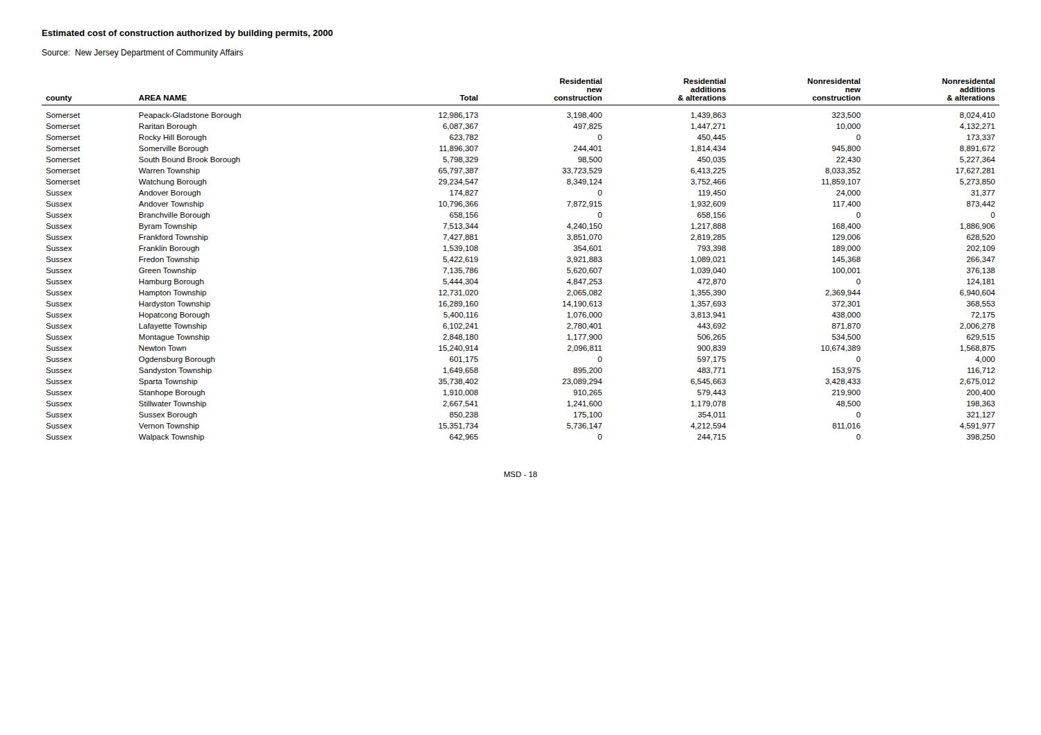Estimated cost of construction authorized by building permits, 2000
Source: New Jersey Department of Community Affairs
| county | AREA NAME | Total | Residential new construction | Residential additions & alterations | Nonresidental new construction | Nonresidental additions & alterations |
| --- | --- | --- | --- | --- | --- | --- |
| Somerset | Peapack-Gladstone Borough | 12,986,173 | 3,198,400 | 1,439,863 | 323,500 | 8,024,410 |
| Somerset | Raritan Borough | 6,087,367 | 497,825 | 1,447,271 | 10,000 | 4,132,271 |
| Somerset | Rocky Hill Borough | 623,782 | 0 | 450,445 | 0 | 173,337 |
| Somerset | Somerville Borough | 11,896,307 | 244,401 | 1,814,434 | 945,800 | 8,891,672 |
| Somerset | South Bound Brook Borough | 5,798,329 | 98,500 | 450,035 | 22,430 | 5,227,364 |
| Somerset | Warren Township | 65,797,387 | 33,723,529 | 6,413,225 | 8,033,352 | 17,627,281 |
| Somerset | Watchung Borough | 29,234,547 | 8,349,124 | 3,752,466 | 11,859,107 | 5,273,850 |
| Sussex | Andover Borough | 174,827 | 0 | 119,450 | 24,000 | 31,377 |
| Sussex | Andover Township | 10,796,366 | 7,872,915 | 1,932,609 | 117,400 | 873,442 |
| Sussex | Branchville Borough | 658,156 | 0 | 658,156 | 0 | 0 |
| Sussex | Byram Township | 7,513,344 | 4,240,150 | 1,217,888 | 168,400 | 1,886,906 |
| Sussex | Frankford Township | 7,427,881 | 3,851,070 | 2,819,285 | 129,006 | 628,520 |
| Sussex | Franklin Borough | 1,539,108 | 354,601 | 793,398 | 189,000 | 202,109 |
| Sussex | Fredon Township | 5,422,619 | 3,921,883 | 1,089,021 | 145,368 | 266,347 |
| Sussex | Green Township | 7,135,786 | 5,620,607 | 1,039,040 | 100,001 | 376,138 |
| Sussex | Hamburg Borough | 5,444,304 | 4,847,253 | 472,870 | 0 | 124,181 |
| Sussex | Hampton Township | 12,731,020 | 2,065,082 | 1,355,390 | 2,369,944 | 6,940,604 |
| Sussex | Hardyston Township | 16,289,160 | 14,190,613 | 1,357,693 | 372,301 | 368,553 |
| Sussex | Hopatcong Borough | 5,400,116 | 1,076,000 | 3,813,941 | 438,000 | 72,175 |
| Sussex | Lafayette Township | 6,102,241 | 2,780,401 | 443,692 | 871,870 | 2,006,278 |
| Sussex | Montague Township | 2,848,180 | 1,177,900 | 506,265 | 534,500 | 629,515 |
| Sussex | Newton Town | 15,240,914 | 2,096,811 | 900,839 | 10,674,389 | 1,568,875 |
| Sussex | Ogdensburg Borough | 601,175 | 0 | 597,175 | 0 | 4,000 |
| Sussex | Sandyston Township | 1,649,658 | 895,200 | 483,771 | 153,975 | 116,712 |
| Sussex | Sparta Township | 35,738,402 | 23,089,294 | 6,545,663 | 3,428,433 | 2,675,012 |
| Sussex | Stanhope Borough | 1,910,008 | 910,265 | 579,443 | 219,900 | 200,400 |
| Sussex | Stillwater Township | 2,667,541 | 1,241,600 | 1,179,078 | 48,500 | 198,363 |
| Sussex | Sussex Borough | 850,238 | 175,100 | 354,011 | 0 | 321,127 |
| Sussex | Vernon Township | 15,351,734 | 5,736,147 | 4,212,594 | 811,016 | 4,591,977 |
| Sussex | Walpack Township | 642,965 | 0 | 244,715 | 0 | 398,250 |
MSD - 18